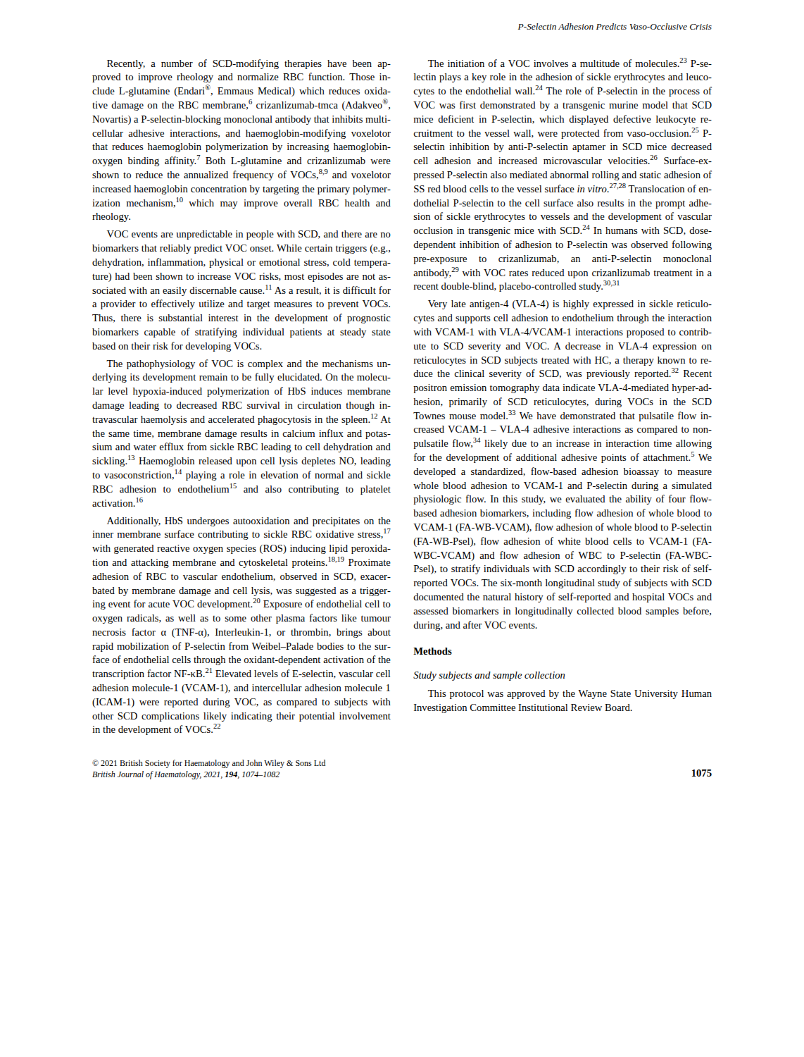P-Selectin Adhesion Predicts Vaso-Occlusive Crisis
Recently, a number of SCD-modifying therapies have been approved to improve rheology and normalize RBC function. Those include L-glutamine (Endari®, Emmaus Medical) which reduces oxidative damage on the RBC membrane,6 crizanlizumab-tmca (Adakveo®, Novartis) a P-selectin-blocking monoclonal antibody that inhibits multicellular adhesive interactions, and haemoglobin-modifying voxelotor that reduces haemoglobin polymerization by increasing haemoglobin-oxygen binding affinity.7 Both L-glutamine and crizanlizumab were shown to reduce the annualized frequency of VOCs,8,9 and voxelotor increased haemoglobin concentration by targeting the primary polymerization mechanism,10 which may improve overall RBC health and rheology.
VOC events are unpredictable in people with SCD, and there are no biomarkers that reliably predict VOC onset. While certain triggers (e.g., dehydration, inflammation, physical or emotional stress, cold temperature) had been shown to increase VOC risks, most episodes are not associated with an easily discernable cause.11 As a result, it is difficult for a provider to effectively utilize and target measures to prevent VOCs. Thus, there is substantial interest in the development of prognostic biomarkers capable of stratifying individual patients at steady state based on their risk for developing VOCs.
The pathophysiology of VOC is complex and the mechanisms underlying its development remain to be fully elucidated. On the molecular level hypoxia-induced polymerization of HbS induces membrane damage leading to decreased RBC survival in circulation though intravascular haemolysis and accelerated phagocytosis in the spleen.12 At the same time, membrane damage results in calcium influx and potassium and water efflux from sickle RBC leading to cell dehydration and sickling.13 Haemoglobin released upon cell lysis depletes NO, leading to vasoconstriction,14 playing a role in elevation of normal and sickle RBC adhesion to endothelium15 and also contributing to platelet activation.16
Additionally, HbS undergoes autooxidation and precipitates on the inner membrane surface contributing to sickle RBC oxidative stress,17 with generated reactive oxygen species (ROS) inducing lipid peroxidation and attacking membrane and cytoskeletal proteins.18,19 Proximate adhesion of RBC to vascular endothelium, observed in SCD, exacerbated by membrane damage and cell lysis, was suggested as a triggering event for acute VOC development.20 Exposure of endothelial cell to oxygen radicals, as well as to some other plasma factors like tumour necrosis factor α (TNF-α), Interleukin-1, or thrombin, brings about rapid mobilization of P-selectin from Weibel–Palade bodies to the surface of endothelial cells through the oxidant-dependent activation of the transcription factor NF-κB.21 Elevated levels of E-selectin, vascular cell adhesion molecule-1 (VCAM-1), and intercellular adhesion molecule 1 (ICAM-1) were reported during VOC, as compared to subjects with other SCD complications likely indicating their potential involvement in the development of VOCs.22
The initiation of a VOC involves a multitude of molecules.23 P-selectin plays a key role in the adhesion of sickle erythrocytes and leucocytes to the endothelial wall.24 The role of P-selectin in the process of VOC was first demonstrated by a transgenic murine model that SCD mice deficient in P-selectin, which displayed defective leukocyte recruitment to the vessel wall, were protected from vaso-occlusion.25 P-selectin inhibition by anti-P-selectin aptamer in SCD mice decreased cell adhesion and increased microvascular velocities.26 Surface-expressed P-selectin also mediated abnormal rolling and static adhesion of SS red blood cells to the vessel surface in vitro.27,28 Translocation of endothelial P-selectin to the cell surface also results in the prompt adhesion of sickle erythrocytes to vessels and the development of vascular occlusion in transgenic mice with SCD.24 In humans with SCD, dose-dependent inhibition of adhesion to P-selectin was observed following pre-exposure to crizanlizumab, an anti-P-selectin monoclonal antibody,29 with VOC rates reduced upon crizanlizumab treatment in a recent double-blind, placebo-controlled study.30,31
Very late antigen-4 (VLA-4) is highly expressed in sickle reticulocytes and supports cell adhesion to endothelium through the interaction with VCAM-1 with VLA-4/VCAM-1 interactions proposed to contribute to SCD severity and VOC. A decrease in VLA-4 expression on reticulocytes in SCD subjects treated with HC, a therapy known to reduce the clinical severity of SCD, was previously reported.32 Recent positron emission tomography data indicate VLA-4-mediated hyper-adhesion, primarily of SCD reticulocytes, during VOCs in the SCD Townes mouse model.33 We have demonstrated that pulsatile flow increased VCAM-1 – VLA-4 adhesive interactions as compared to non-pulsatile flow,34 likely due to an increase in interaction time allowing for the development of additional adhesive points of attachment.5 We developed a standardized, flow-based adhesion bioassay to measure whole blood adhesion to VCAM-1 and P-selectin during a simulated physiologic flow. In this study, we evaluated the ability of four flow-based adhesion biomarkers, including flow adhesion of whole blood to VCAM-1 (FA-WB-VCAM), flow adhesion of whole blood to P-selectin (FA-WB-Psel), flow adhesion of white blood cells to VCAM-1 (FA-WBC-VCAM) and flow adhesion of WBC to P-selectin (FA-WBC-Psel), to stratify individuals with SCD accordingly to their risk of self-reported VOCs. The six-month longitudinal study of subjects with SCD documented the natural history of self-reported and hospital VOCs and assessed biomarkers in longitudinally collected blood samples before, during, and after VOC events.
Methods
Study subjects and sample collection
This protocol was approved by the Wayne State University Human Investigation Committee Institutional Review Board.
© 2021 British Society for Haematology and John Wiley & Sons Ltd
British Journal of Haematology, 2021, 194, 1074–1082
1075